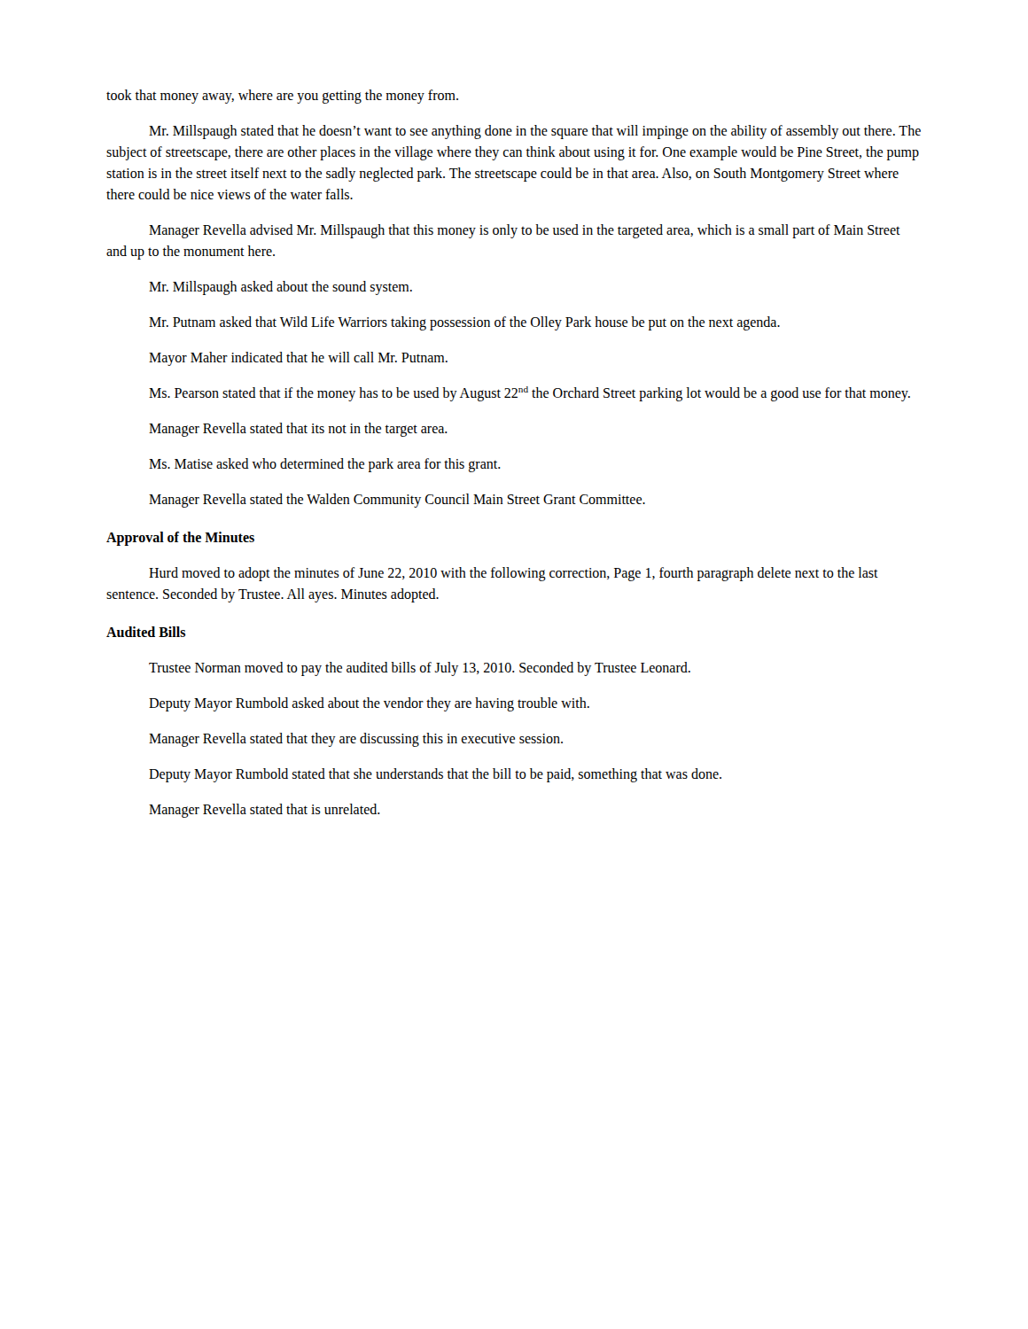took that money away, where are you getting the money from.
Mr. Millspaugh stated that he doesn’t want to see anything done in the square that will impinge on the ability of assembly out there. The subject of streetscape, there are other places in the village where they can think about using it for. One example would be Pine Street, the pump station is in the street itself next to the sadly neglected park. The streetscape could be in that area. Also, on South Montgomery Street where there could be nice views of the water falls.
Manager Revella advised Mr. Millspaugh that this money is only to be used in the targeted area, which is a small part of Main Street and up to the monument here.
Mr. Millspaugh asked about the sound system.
Mr. Putnam asked that Wild Life Warriors taking possession of the Olley Park house be put on the next agenda.
Mayor Maher indicated that he will call Mr. Putnam.
Ms. Pearson stated that if the money has to be used by August 22nd the Orchard Street parking lot would be a good use for that money.
Manager Revella stated that its not in the target area.
Ms. Matise asked who determined the park area for this grant.
Manager Revella stated the Walden Community Council Main Street Grant Committee.
Approval of the Minutes
Hurd moved to adopt the minutes of June 22, 2010 with the following correction, Page 1, fourth paragraph delete next to the last sentence. Seconded by Trustee. All ayes. Minutes adopted.
Audited Bills
Trustee Norman moved to pay the audited bills of July 13, 2010. Seconded by Trustee Leonard.
Deputy Mayor Rumbold asked about the vendor they are having trouble with.
Manager Revella stated that they are discussing this in executive session.
Deputy Mayor Rumbold stated that she understands that the bill to be paid, something that was done.
Manager Revella stated that is unrelated.